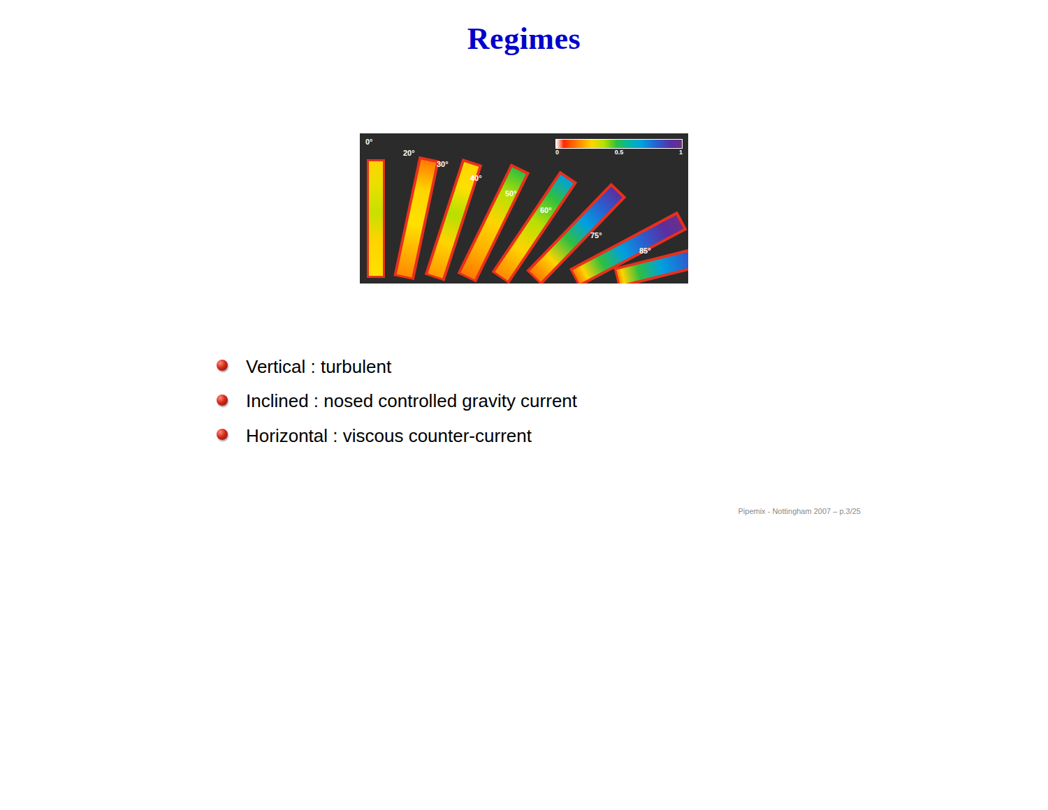Regimes
0 0.5 1
0° 20° 30° 40° 50° 60° 75° 85°
Vertical : turbulent
Inclined : nosed controlled gravity current
Horizontal : viscous counter-current
Pipemix - Nottingham 2007 – p.3/25